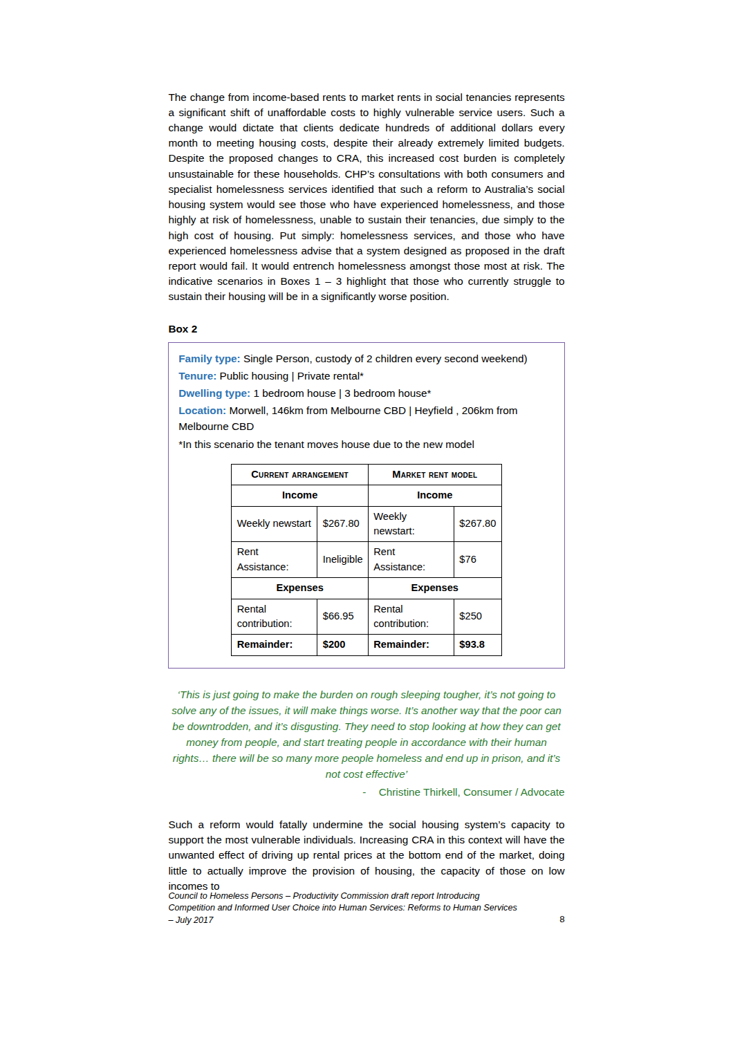The change from income-based rents to market rents in social tenancies represents a significant shift of unaffordable costs to highly vulnerable service users. Such a change would dictate that clients dedicate hundreds of additional dollars every month to meeting housing costs, despite their already extremely limited budgets. Despite the proposed changes to CRA, this increased cost burden is completely unsustainable for these households. CHP’s consultations with both consumers and specialist homelessness services identified that such a reform to Australia’s social housing system would see those who have experienced homelessness, and those highly at risk of homelessness, unable to sustain their tenancies, due simply to the high cost of housing. Put simply: homelessness services, and those who have experienced homelessness advise that a system designed as proposed in the draft report would fail. It would entrench homelessness amongst those most at risk. The indicative scenarios in Boxes 1 – 3 highlight that those who currently struggle to sustain their housing will be in a significantly worse position.
Box 2
Family type: Single Person, custody of 2 children every second weekend)
Tenure: Public housing | Private rental*
Dwelling type: 1 bedroom house | 3 bedroom house*
Location: Morwell, 146km from Melbourne CBD | Heyfield , 206km from Melbourne CBD
*In this scenario the tenant moves house due to the new model
| Current arrangement | Market rent model |
| --- | --- |
| Income | Income |
| Weekly newstart | $267.80 | Weekly newstart: | $267.80 |
| Rent Assistance: | Ineligible | Rent Assistance: | $76 |
| Expenses | Expenses |
| Rental contribution: | $66.95 | Rental contribution: | $250 |
| Remainder: | $200 | Remainder: | $93.8 |
‘This is just going to make the burden on rough sleeping tougher, it’s not going to solve any of the issues, it will make things worse. It’s another way that the poor can be downtrodden, and it’s disgusting. They need to stop looking at how they can get money from people, and start treating people in accordance with their human rights… there will be so many more people homeless and end up in prison, and it’s not cost effective’
-Christine Thirkell, Consumer / Advocate
Such a reform would fatally undermine the social housing system’s capacity to support the most vulnerable individuals. Increasing CRA in this context will have the unwanted effect of driving up rental prices at the bottom end of the market, doing little to actually improve the provision of housing, the capacity of those on low incomes to
Council to Homeless Persons – Productivity Commission draft report Introducing Competition and Informed User Choice into Human Services: Reforms to Human Services – July 2017
8